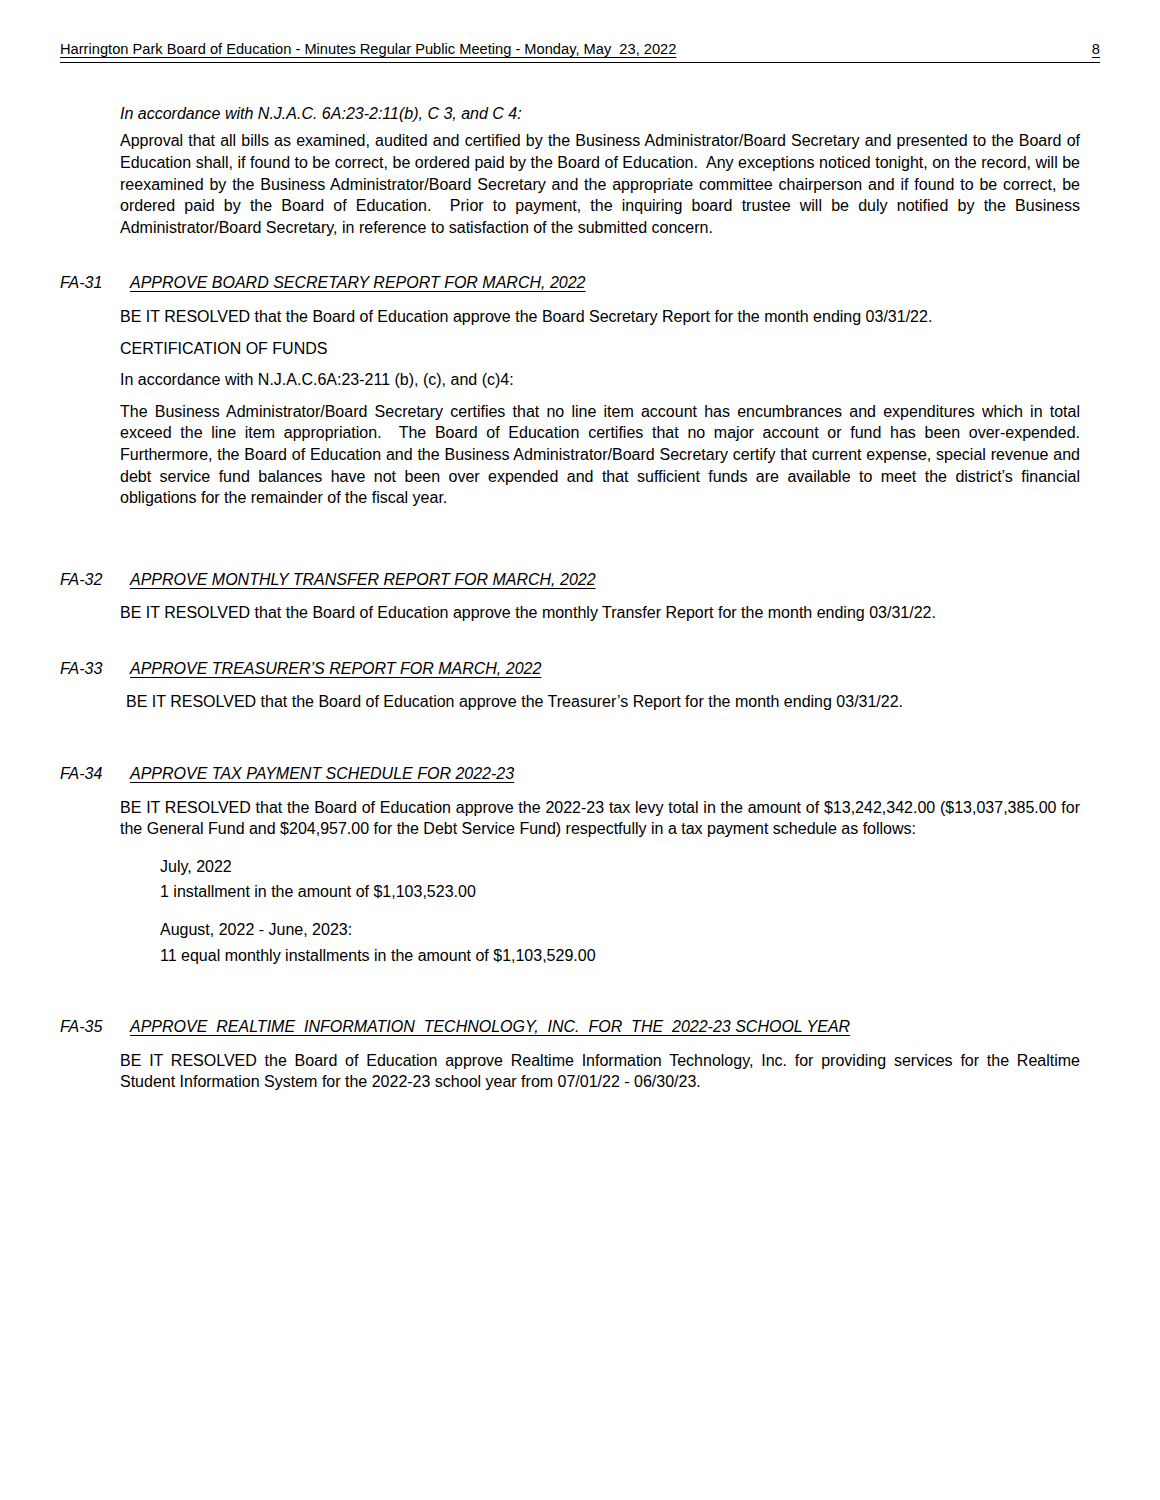Harrington Park Board of Education - Minutes Regular Public Meeting - Monday, May 23, 2022 8
In accordance with N.J.A.C. 6A:23-2:11(b), C 3, and C 4:
Approval that all bills as examined, audited and certified by the Business Administrator/Board Secretary and presented to the Board of Education shall, if found to be correct, be ordered paid by the Board of Education. Any exceptions noticed tonight, on the record, will be reexamined by the Business Administrator/Board Secretary and the appropriate committee chairperson and if found to be correct, be ordered paid by the Board of Education. Prior to payment, the inquiring board trustee will be duly notified by the Business Administrator/Board Secretary, in reference to satisfaction of the submitted concern.
FA-31 APPROVE BOARD SECRETARY REPORT FOR MARCH, 2022
BE IT RESOLVED that the Board of Education approve the Board Secretary Report for the month ending 03/31/22.
CERTIFICATION OF FUNDS
In accordance with N.J.A.C.6A:23-211 (b), (c), and (c)4:
The Business Administrator/Board Secretary certifies that no line item account has encumbrances and expenditures which in total exceed the line item appropriation. The Board of Education certifies that no major account or fund has been over-expended. Furthermore, the Board of Education and the Business Administrator/Board Secretary certify that current expense, special revenue and debt service fund balances have not been over expended and that sufficient funds are available to meet the district’s financial obligations for the remainder of the fiscal year.
FA-32 APPROVE MONTHLY TRANSFER REPORT FOR MARCH, 2022
BE IT RESOLVED that the Board of Education approve the monthly Transfer Report for the month ending 03/31/22.
FA-33 APPROVE TREASURER’S REPORT FOR MARCH, 2022
BE IT RESOLVED that the Board of Education approve the Treasurer’s Report for the month ending 03/31/22.
FA-34 APPROVE TAX PAYMENT SCHEDULE FOR 2022-23
BE IT RESOLVED that the Board of Education approve the 2022-23 tax levy total in the amount of $13,242,342.00 ($13,037,385.00 for the General Fund and $204,957.00 for the Debt Service Fund) respectfully in a tax payment schedule as follows:
July, 2022
1 installment in the amount of $1,103,523.00
August, 2022 - June, 2023:
11 equal monthly installments in the amount of $1,103,529.00
FA-35 APPROVE REALTIME INFORMATION TECHNOLOGY, INC. FOR THE 2022-23 SCHOOL YEAR
BE IT RESOLVED the Board of Education approve Realtime Information Technology, Inc. for providing services for the Realtime Student Information System for the 2022-23 school year from 07/01/22 - 06/30/23.